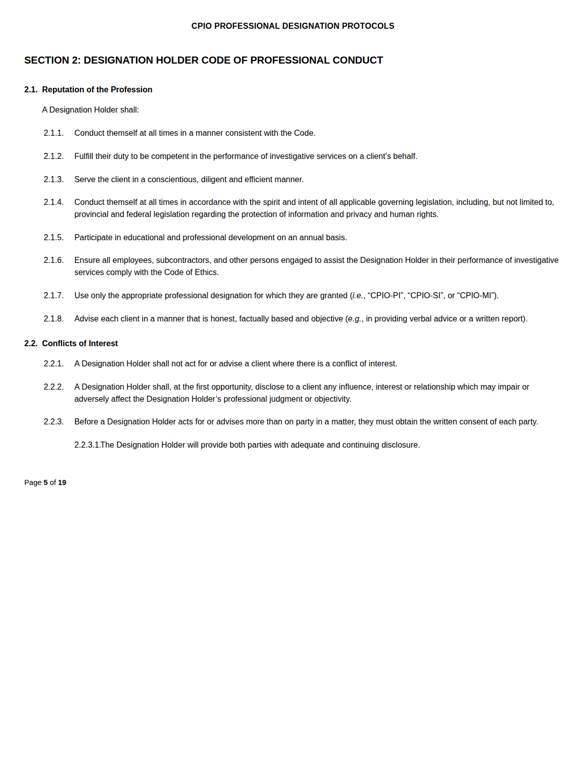CPIO PROFESSIONAL DESIGNATION PROTOCOLS
SECTION 2: DESIGNATION HOLDER CODE OF PROFESSIONAL CONDUCT
2.1. Reputation of the Profession
A Designation Holder shall:
2.1.1. Conduct themself at all times in a manner consistent with the Code.
2.1.2. Fulfill their duty to be competent in the performance of investigative services on a client’s behalf.
2.1.3. Serve the client in a conscientious, diligent and efficient manner.
2.1.4. Conduct themself at all times in accordance with the spirit and intent of all applicable governing legislation, including, but not limited to, provincial and federal legislation regarding the protection of information and privacy and human rights.
2.1.5. Participate in educational and professional development on an annual basis.
2.1.6. Ensure all employees, subcontractors, and other persons engaged to assist the Designation Holder in their performance of investigative services comply with the Code of Ethics.
2.1.7. Use only the appropriate professional designation for which they are granted (i.e., “CPIO-PI”, “CPIO-SI”, or “CPIO-MI”).
2.1.8. Advise each client in a manner that is honest, factually based and objective (e.g., in providing verbal advice or a written report).
2.2. Conflicts of Interest
2.2.1. A Designation Holder shall not act for or advise a client where there is a conflict of interest.
2.2.2. A Designation Holder shall, at the first opportunity, disclose to a client any influence, interest or relationship which may impair or adversely affect the Designation Holder’s professional judgment or objectivity.
2.2.3. Before a Designation Holder acts for or advises more than on party in a matter, they must obtain the written consent of each party.
2.2.3.1. The Designation Holder will provide both parties with adequate and continuing disclosure.
Page 5 of 19